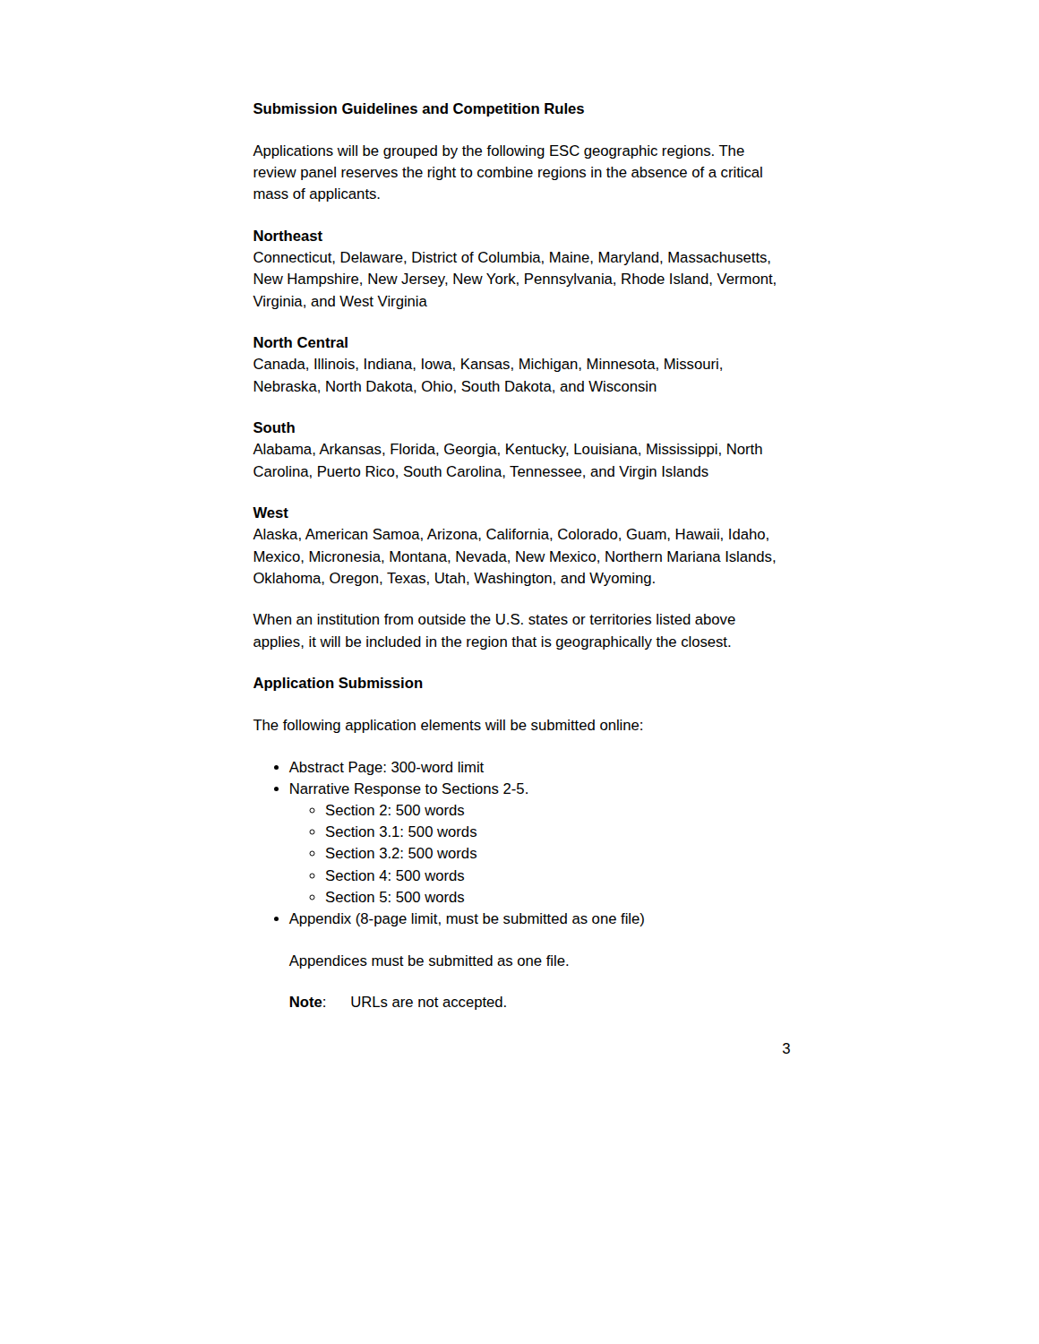Submission Guidelines and Competition Rules
Applications will be grouped by the following ESC geographic regions. The review panel reserves the right to combine regions in the absence of a critical mass of applicants.
Northeast
Connecticut, Delaware, District of Columbia, Maine, Maryland, Massachusetts, New Hampshire, New Jersey, New York, Pennsylvania, Rhode Island, Vermont, Virginia, and West Virginia
North Central
Canada, Illinois, Indiana, Iowa, Kansas, Michigan, Minnesota, Missouri, Nebraska, North Dakota, Ohio, South Dakota, and Wisconsin
South
Alabama, Arkansas, Florida, Georgia, Kentucky, Louisiana, Mississippi, North Carolina, Puerto Rico, South Carolina, Tennessee, and Virgin Islands
West
Alaska, American Samoa, Arizona, California, Colorado, Guam, Hawaii, Idaho, Mexico, Micronesia, Montana, Nevada, New Mexico, Northern Mariana Islands, Oklahoma, Oregon, Texas, Utah, Washington, and Wyoming.
When an institution from outside the U.S. states or territories listed above applies, it will be included in the region that is geographically the closest.
Application Submission
The following application elements will be submitted online:
Abstract Page: 300-word limit
Narrative Response to Sections 2-5.
Section 2: 500 words
Section 3.1: 500 words
Section 3.2: 500 words
Section 4: 500 words
Section 5: 500 words
Appendix (8-page limit, must be submitted as one file)
Appendices must be submitted as one file.
Note: URLs are not accepted.
3